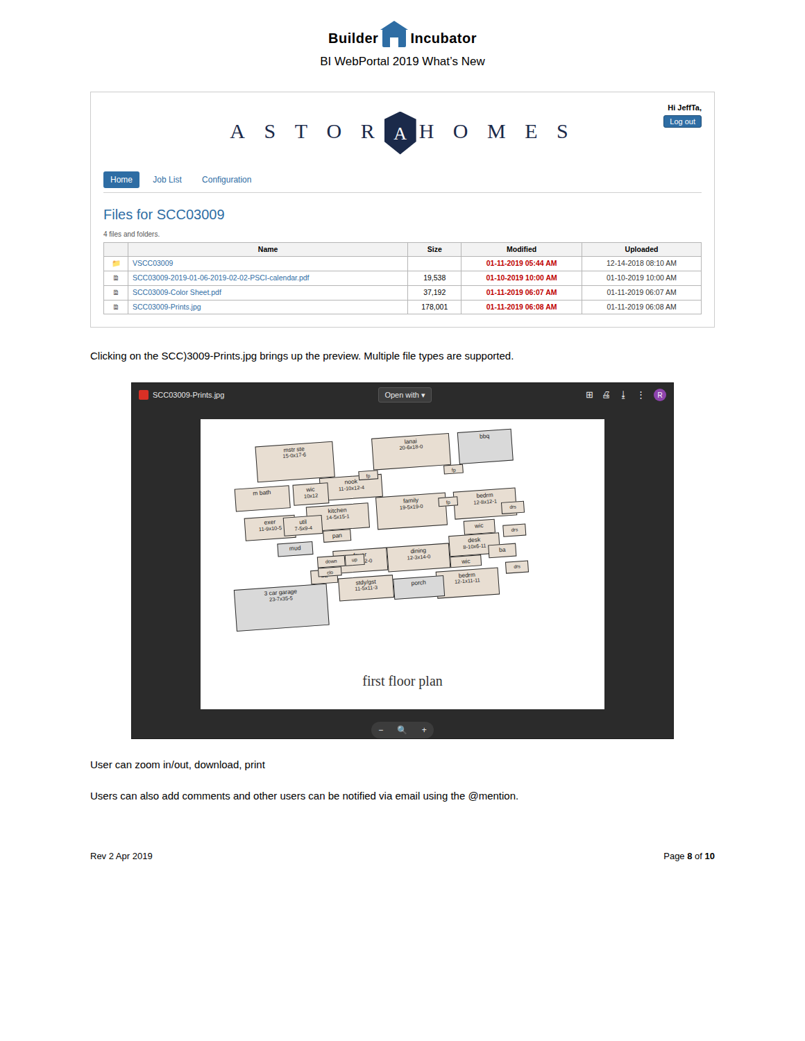Builder Incubator
BI WebPortal 2019 What’s New
Hi JeffTa,
Log out
A S T O RAH O M E S
Home Job List Configuration
Files for SCC03009
4 files and folders.
| | Name | Size | Modified | Uploaded |
| --- | --- | --- | --- | --- |
| 📁 | VSCC03009 | | 01-11-2019 05:44 AM | 12-14-2018 08:10 AM |
| 🗎 | SCC03009-2019-01-06-2019-02-02-PSCI-calendar.pdf | 19,538 | 01-10-2019 10:00 AM | 01-10-2019 10:00 AM |
| 🗎 | SCC03009-Color Sheet.pdf | 37,192 | 01-11-2019 06:07 AM | 01-11-2019 06:07 AM |
| 🗎 | SCC03009-Prints.jpg | 178,001 | 01-11-2019 06:08 AM | 01-11-2019 06:08 AM |
Clicking on the SCC)3009-Prints.jpg brings up the preview. Multiple file types are supported.
SCC03009-Prints.jpg
Open with ▾
⊞ 🖨 ⭳ ⋮ R
mstr ste15-0x17-6
lanai20-6x18-0
bbq
nook11-10x12-4
m bath
wic10x12
kitchen14-5x15-1
family19-5x19-0
bedrm12-8x12-1
wic
exer11-9x10-5
util7-5x9-4
pan
desk8-10x6-11
mud
foyer10-3x12-0
dining12-3x14-0
wic
ba
bedrm12-1x11-11
ba
stdy/gst11-5x11-3
porch
3 car garage23-7x35-5
drs
drs
drs
down
up
clo
fp
fp
fp
first floor plan
− 🔍 +
User can zoom in/out, download, print
Users can also add comments and other users can be notified via email using the @mention.
Rev 2 Apr 2019 Page 8 of 10